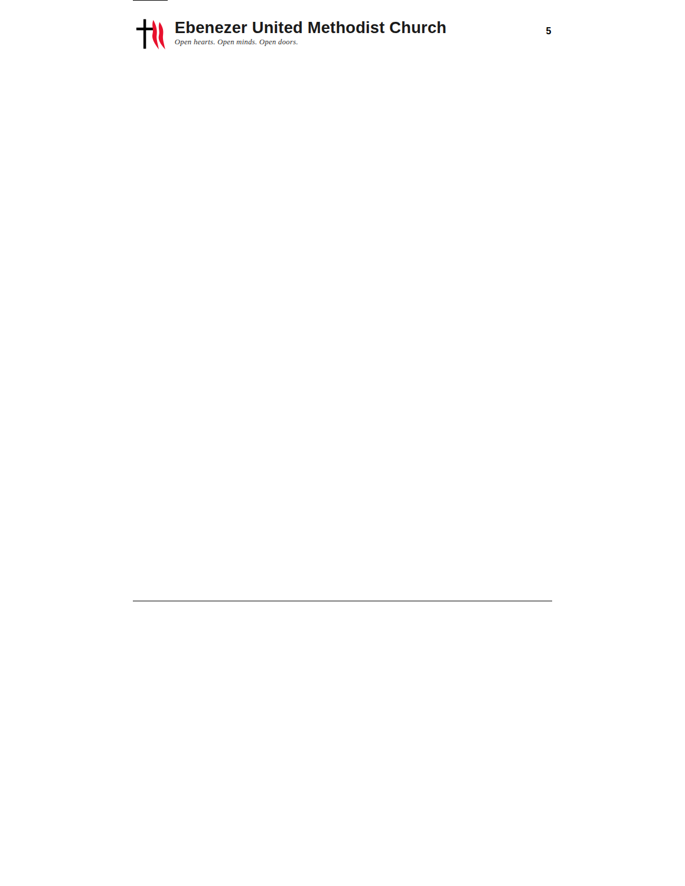Ebenezer United Methodist Church
Open hearts. Open minds. Open doors.
5